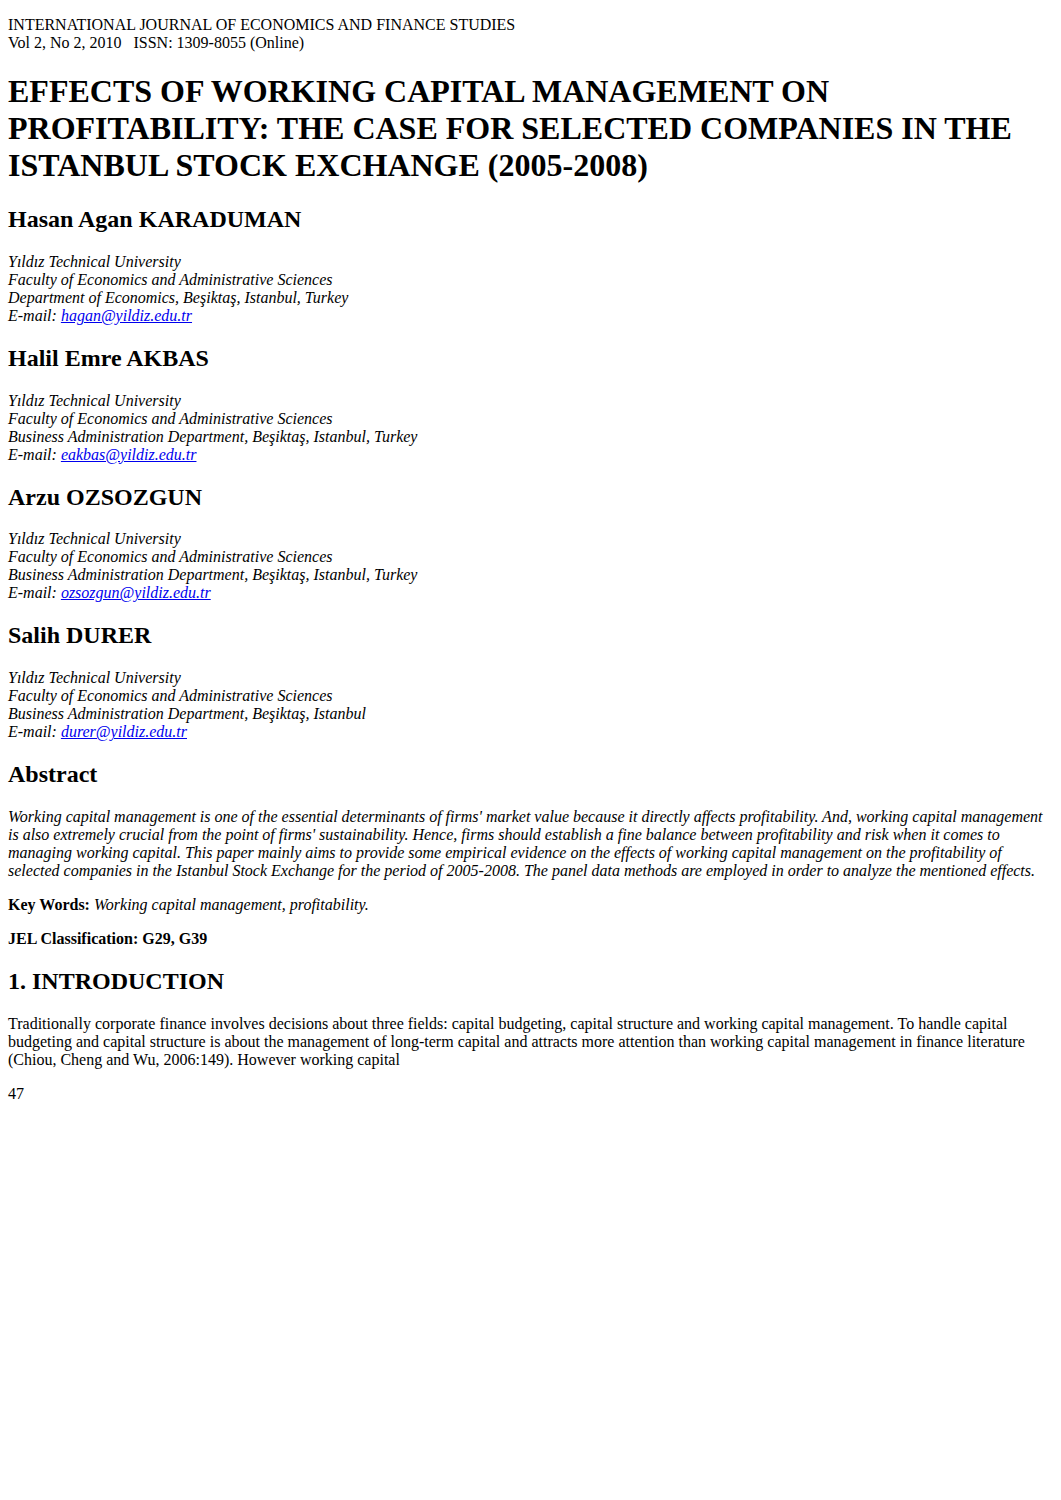INTERNATIONAL JOURNAL OF ECONOMICS AND FINANCE STUDIES
Vol 2, No 2, 2010 ISSN: 1309-8055 (Online)
EFFECTS OF WORKING CAPITAL MANAGEMENT ON PROFITABILITY: THE CASE FOR SELECTED COMPANIES IN THE ISTANBUL STOCK EXCHANGE (2005-2008)
Hasan Agan KARADUMAN
Yıldız Technical University
Faculty of Economics and Administrative Sciences
Department of Economics, Beşiktaş, Istanbul, Turkey
E-mail: hagan@yildiz.edu.tr
Halil Emre AKBAS
Yıldız Technical University
Faculty of Economics and Administrative Sciences
Business Administration Department, Beşiktaş, Istanbul, Turkey
E-mail: eakbas@yildiz.edu.tr
Arzu OZSOZGUN
Yıldız Technical University
Faculty of Economics and Administrative Sciences
Business Administration Department, Beşiktaş, Istanbul, Turkey
E-mail: ozsozgun@yildiz.edu.tr
Salih DURER
Yıldız Technical University
Faculty of Economics and Administrative Sciences
Business Administration Department, Beşiktaş, Istanbul
E-mail: durer@yildiz.edu.tr
Abstract
Working capital management is one of the essential determinants of firms' market value because it directly affects profitability. And, working capital management is also extremely crucial from the point of firms' sustainability. Hence, firms should establish a fine balance between profitability and risk when it comes to managing working capital. This paper mainly aims to provide some empirical evidence on the effects of working capital management on the profitability of selected companies in the Istanbul Stock Exchange for the period of 2005-2008. The panel data methods are employed in order to analyze the mentioned effects.
Key Words: Working capital management, profitability.
JEL Classification: G29, G39
1. INTRODUCTION
Traditionally corporate finance involves decisions about three fields: capital budgeting, capital structure and working capital management. To handle capital budgeting and capital structure is about the management of long-term capital and attracts more attention than working capital management in finance literature (Chiou, Cheng and Wu, 2006:149). However working capital
47